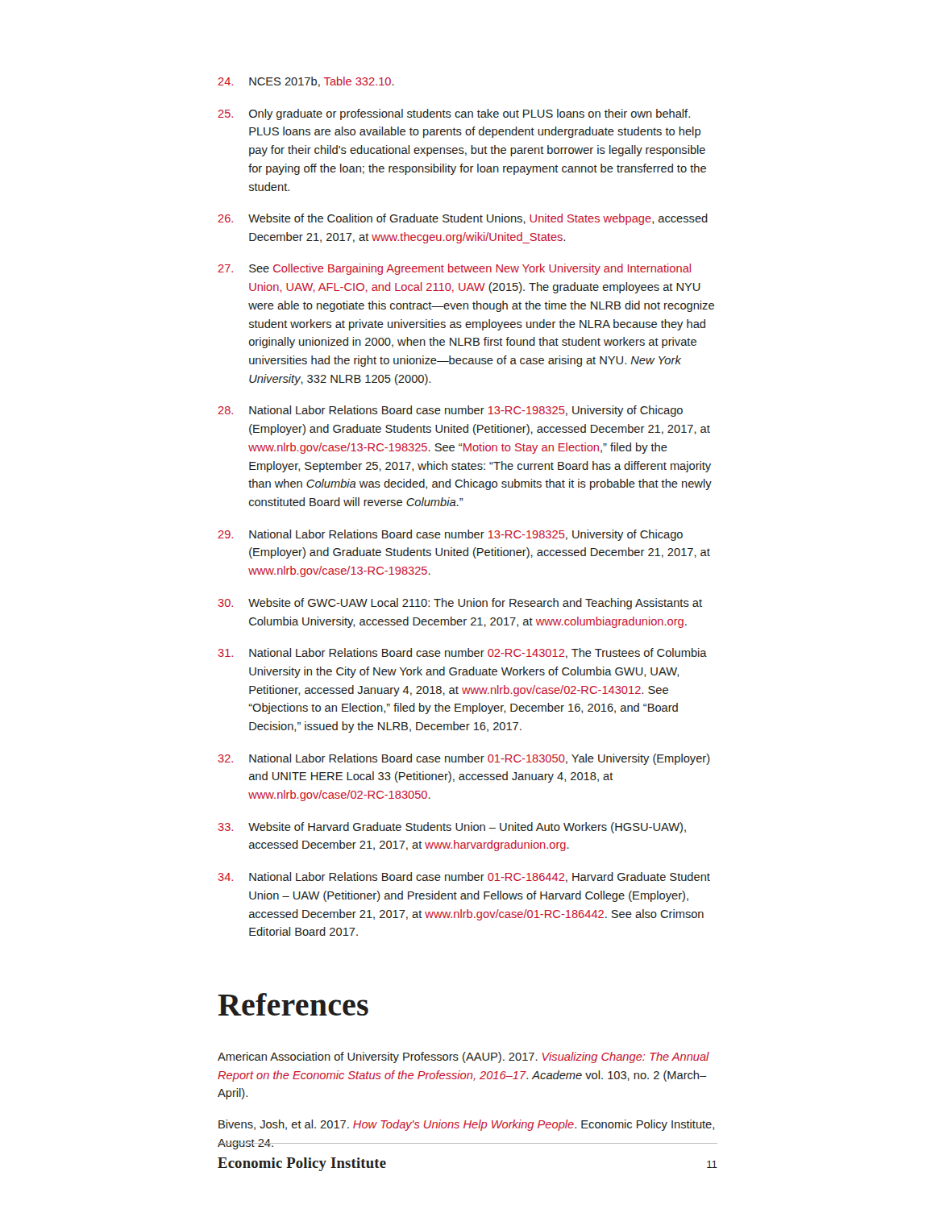24. NCES 2017b, Table 332.10.
25. Only graduate or professional students can take out PLUS loans on their own behalf. PLUS loans are also available to parents of dependent undergraduate students to help pay for their child's educational expenses, but the parent borrower is legally responsible for paying off the loan; the responsibility for loan repayment cannot be transferred to the student.
26. Website of the Coalition of Graduate Student Unions, United States webpage, accessed December 21, 2017, at www.thecgeu.org/wiki/United_States.
27. See Collective Bargaining Agreement between New York University and International Union, UAW, AFL-CIO, and Local 2110, UAW (2015). The graduate employees at NYU were able to negotiate this contract—even though at the time the NLRB did not recognize student workers at private universities as employees under the NLRA because they had originally unionized in 2000, when the NLRB first found that student workers at private universities had the right to unionize—because of a case arising at NYU. New York University, 332 NLRB 1205 (2000).
28. National Labor Relations Board case number 13-RC-198325, University of Chicago (Employer) and Graduate Students United (Petitioner), accessed December 21, 2017, at www.nlrb.gov/case/13-RC-198325. See “Motion to Stay an Election,” filed by the Employer, September 25, 2017, which states: “The current Board has a different majority than when Columbia was decided, and Chicago submits that it is probable that the newly constituted Board will reverse Columbia.”
29. National Labor Relations Board case number 13-RC-198325, University of Chicago (Employer) and Graduate Students United (Petitioner), accessed December 21, 2017, at www.nlrb.gov/case/13-RC-198325.
30. Website of GWC-UAW Local 2110: The Union for Research and Teaching Assistants at Columbia University, accessed December 21, 2017, at www.columbiagradunion.org.
31. National Labor Relations Board case number 02-RC-143012, The Trustees of Columbia University in the City of New York and Graduate Workers of Columbia GWU, UAW, Petitioner, accessed January 4, 2018, at www.nlrb.gov/case/02-RC-143012. See “Objections to an Election,” filed by the Employer, December 16, 2016, and “Board Decision,” issued by the NLRB, December 16, 2017.
32. National Labor Relations Board case number 01-RC-183050, Yale University (Employer) and UNITE HERE Local 33 (Petitioner), accessed January 4, 2018, at www.nlrb.gov/case/02-RC-183050.
33. Website of Harvard Graduate Students Union – United Auto Workers (HGSU-UAW), accessed December 21, 2017, at www.harvardgradunion.org.
34. National Labor Relations Board case number 01-RC-186442, Harvard Graduate Student Union – UAW (Petitioner) and President and Fellows of Harvard College (Employer), accessed December 21, 2017, at www.nlrb.gov/case/01-RC-186442. See also Crimson Editorial Board 2017.
References
American Association of University Professors (AAUP). 2017. Visualizing Change: The Annual Report on the Economic Status of the Profession, 2016–17. Academe vol. 103, no. 2 (March–April).
Bivens, Josh, et al. 2017. How Today's Unions Help Working People. Economic Policy Institute, August 24.
Economic Policy Institute 11